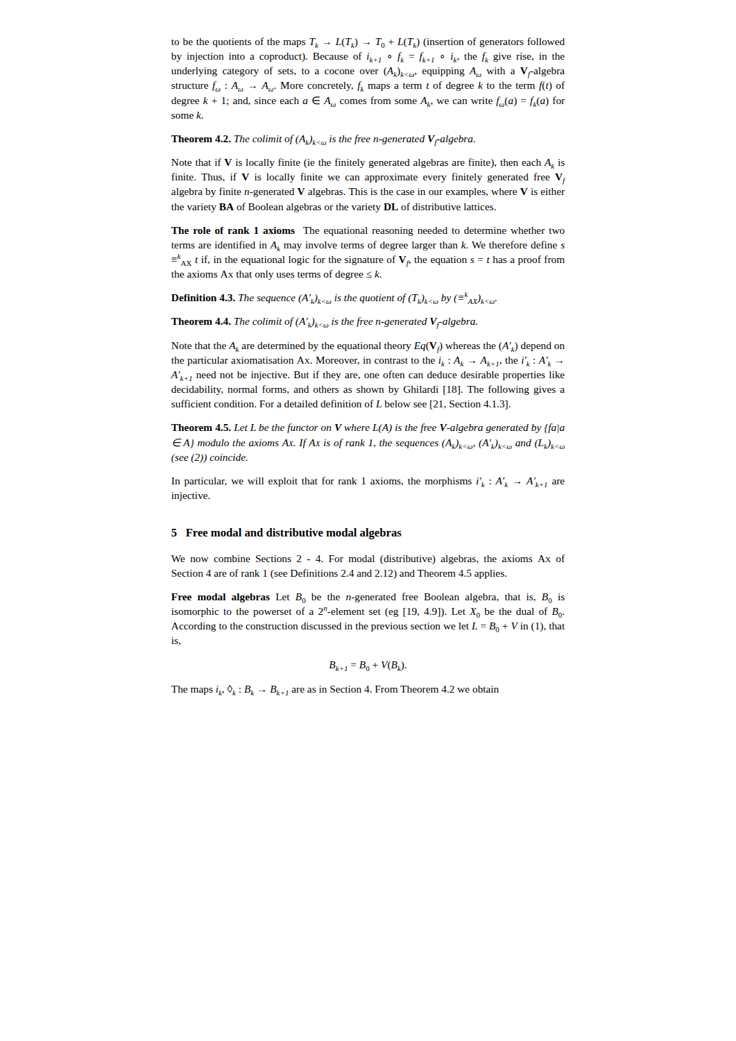to be the quotients of the maps Tk → L(Tk) → T0 + L(Tk) (insertion of generators followed by injection into a coproduct). Because of ik+1 ∘ fk = fk+1 ∘ ik, the fk give rise, in the underlying category of sets, to a cocone over (Ak)k<ω, equipping Aω with a Vf-algebra structure fω : Aω → Aω. More concretely, fk maps a term t of degree k to the term f(t) of degree k + 1; and, since each a ∈ Aω comes from some Ak, we can write fω(a) = fk(a) for some k.
Theorem 4.2. The colimit of (Ak)k<ω is the free n-generated Vf-algebra.
Note that if V is locally finite (ie the finitely generated algebras are finite), then each Ak is finite. Thus, if V is locally finite we can approximate every finitely generated free Vf algebra by finite n-generated V algebras. This is the case in our examples, where V is either the variety BA of Boolean algebras or the variety DL of distributive lattices.
The role of rank 1 axioms The equational reasoning needed to determine whether two terms are identified in Ak may involve terms of degree larger than k. We therefore define s ≡kAX t if, in the equational logic for the signature of Vf, the equation s = t has a proof from the axioms Ax that only uses terms of degree ≤ k.
Definition 4.3. The sequence (A′k)k<ω is the quotient of (Tk)k<ω by (≡kAX)k<ω.
Theorem 4.4. The colimit of (A′k)k<ω is the free n-generated Vf-algebra.
Note that the Ak are determined by the equational theory Eq(Vf) whereas the (A′k) depend on the particular axiomatisation Ax. Moreover, in contrast to the ik : Ak → Ak+1, the i′k : A′k → A′k+1 need not be injective. But if they are, one often can deduce desirable properties like decidability, normal forms, and others as shown by Ghilardi [18]. The following gives a sufficient condition. For a detailed definition of L below see [21, Section 4.1.3].
Theorem 4.5. Let L be the functor on V where L(A) is the free V-algebra generated by {fa|a ∈ A} modulo the axioms Ax. If Ax is of rank 1, the sequences (Ak)k<ω, (A′k)k<ω and (Lk)k<ω (see (2)) coincide.
In particular, we will exploit that for rank 1 axioms, the morphisms i′k : A′k → A′k+1 are injective.
5 Free modal and distributive modal algebras
We now combine Sections 2 - 4. For modal (distributive) algebras, the axioms Ax of Section 4 are of rank 1 (see Definitions 2.4 and 2.12) and Theorem 4.5 applies.
Free modal algebras Let B0 be the n-generated free Boolean algebra, that is, B0 is isomorphic to the powerset of a 2n-element set (eg [19, 4.9]). Let X0 be the dual of B0. According to the construction discussed in the previous section we let L = B0 + V in (1), that is,
Bk+1 = B0 + V(Bk).
The maps ik, ◊k : Bk → Bk+1 are as in Section 4. From Theorem 4.2 we obtain